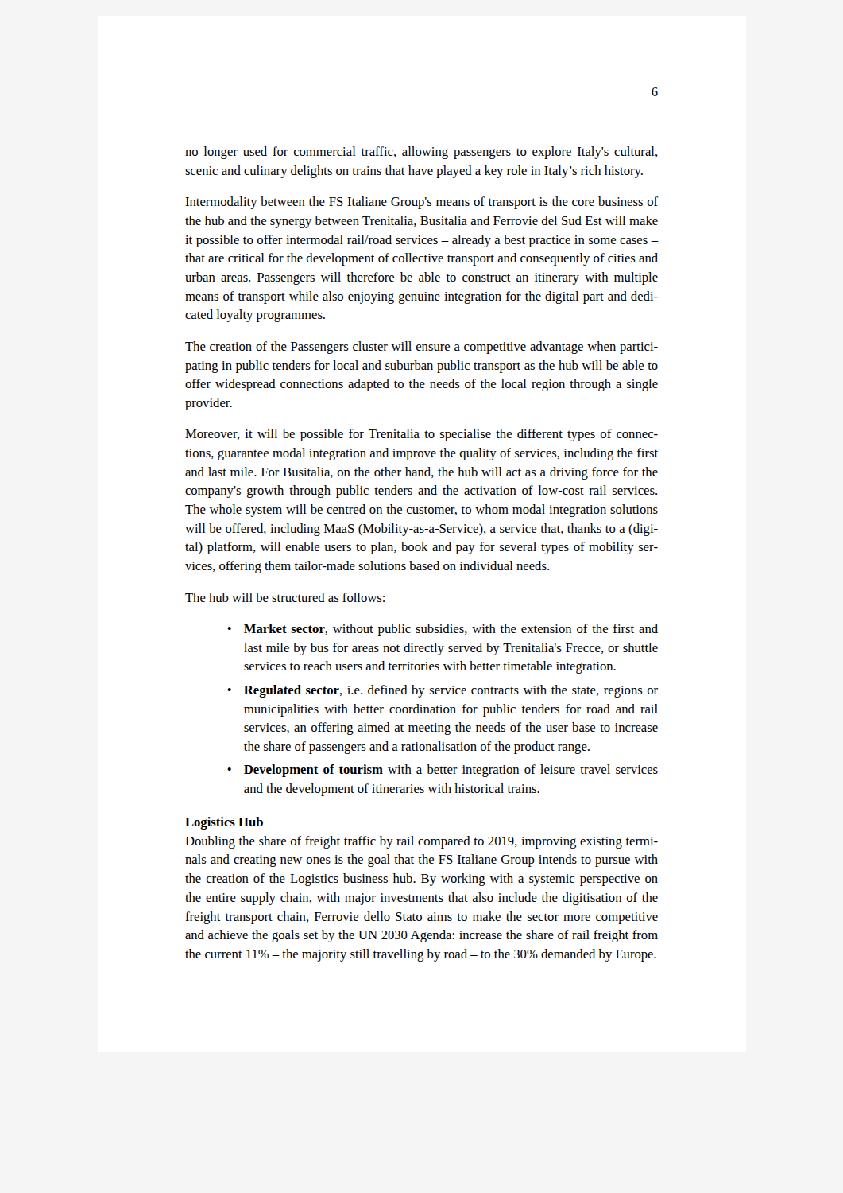6
no longer used for commercial traffic, allowing passengers to explore Italy's cultural, scenic and culinary delights on trains that have played a key role in Italy’s rich history.
Intermodality between the FS Italiane Group's means of transport is the core business of the hub and the synergy between Trenitalia, Busitalia and Ferrovie del Sud Est will make it possible to offer intermodal rail/road services – already a best practice in some cases – that are critical for the development of collective transport and consequently of cities and urban areas. Passengers will therefore be able to construct an itinerary with multiple means of transport while also enjoying genuine integration for the digital part and dedicated loyalty programmes.
The creation of the Passengers cluster will ensure a competitive advantage when participating in public tenders for local and suburban public transport as the hub will be able to offer widespread connections adapted to the needs of the local region through a single provider.
Moreover, it will be possible for Trenitalia to specialise the different types of connections, guarantee modal integration and improve the quality of services, including the first and last mile. For Busitalia, on the other hand, the hub will act as a driving force for the company's growth through public tenders and the activation of low-cost rail services. The whole system will be centred on the customer, to whom modal integration solutions will be offered, including MaaS (Mobility-as-a-Service), a service that, thanks to a (digital) platform, will enable users to plan, book and pay for several types of mobility services, offering them tailor-made solutions based on individual needs.
The hub will be structured as follows:
Market sector, without public subsidies, with the extension of the first and last mile by bus for areas not directly served by Trenitalia's Frecce, or shuttle services to reach users and territories with better timetable integration.
Regulated sector, i.e. defined by service contracts with the state, regions or municipalities with better coordination for public tenders for road and rail services, an offering aimed at meeting the needs of the user base to increase the share of passengers and a rationalisation of the product range.
Development of tourism with a better integration of leisure travel services and the development of itineraries with historical trains.
Logistics Hub
Doubling the share of freight traffic by rail compared to 2019, improving existing terminals and creating new ones is the goal that the FS Italiane Group intends to pursue with the creation of the Logistics business hub. By working with a systemic perspective on the entire supply chain, with major investments that also include the digitisation of the freight transport chain, Ferrovie dello Stato aims to make the sector more competitive and achieve the goals set by the UN 2030 Agenda: increase the share of rail freight from the current 11% – the majority still travelling by road – to the 30% demanded by Europe.